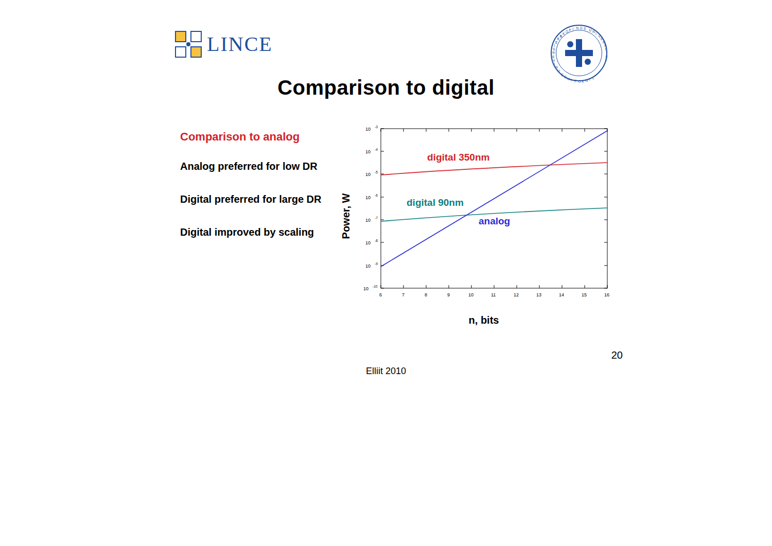LINCE
L I N K Ö P I N G S U N I V E R S I T E T L I N K Ö P I N G S U N I V E R S I T E T
Comparison to digital
Comparison to analog
Analog preferred for low DR
Digital preferred for large DR
Digital improved by scaling
Power, W
n, bits
10-3 10-4 10-5 10-6 10-7 10-8 10-9 10-10 6 7 8 9 10 11 12 13 14 15 16 digital 350nm digital 90nm analog
20
Elliit 2010